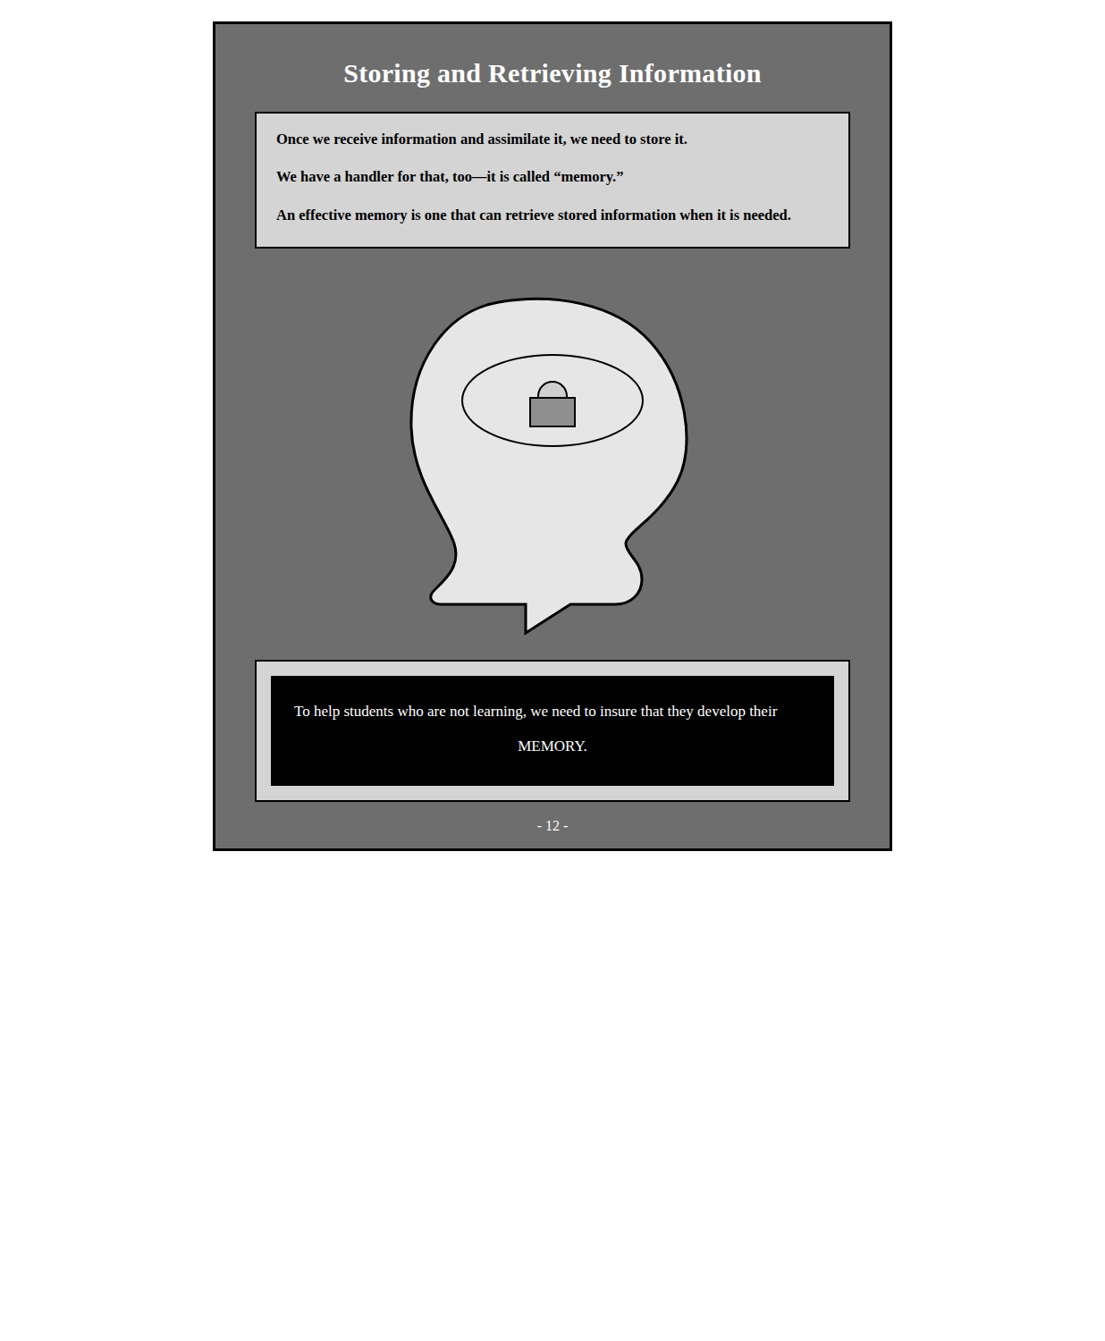Storing and Retrieving Information
Once we receive information and assimilate it, we need to store it.
We have a handler for that, too—it is called “memory.”
An effective memory is one that can retrieve stored information when it is needed.
To help students who are not learning, we need to insure that they develop their
MEMORY.
- 12 -